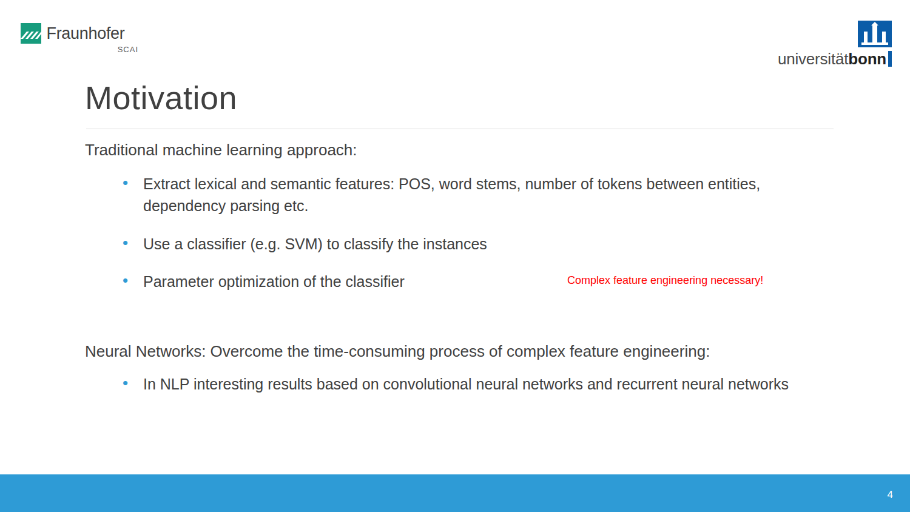Fraunhofer
SCAI
universitätbonn
Motivation
Traditional machine learning approach:
Extract lexical and semantic features: POS, word stems, number of tokens between entities, dependency parsing etc.
Use a classifier (e.g. SVM) to classify the instances
Parameter optimization of the classifier
Neural Networks: Overcome the time-consuming process of complex feature engineering:
In NLP interesting results based on convolutional neural networks and recurrent neural networks
Complex feature engineering necessary!
4